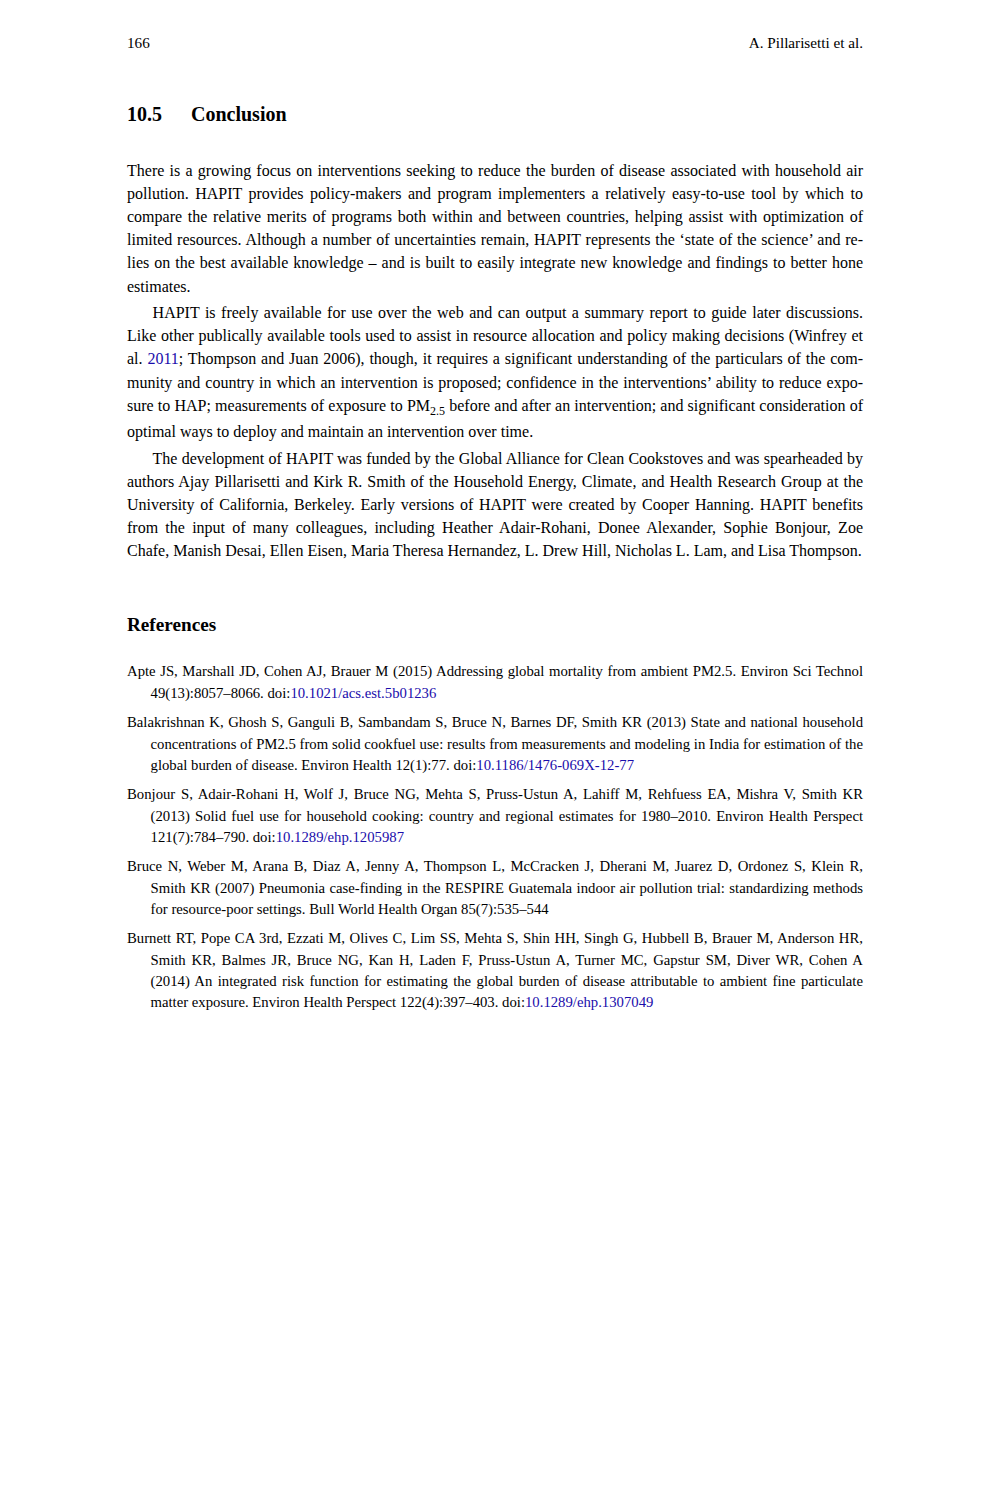166 A. Pillarisetti et al.
10.5 Conclusion
There is a growing focus on interventions seeking to reduce the burden of disease associated with household air pollution. HAPIT provides policy-makers and program implementers a relatively easy-to-use tool by which to compare the relative merits of programs both within and between countries, helping assist with optimization of limited resources. Although a number of uncertainties remain, HAPIT represents the ‘state of the science’ and relies on the best available knowledge – and is built to easily integrate new knowledge and findings to better hone estimates.
HAPIT is freely available for use over the web and can output a summary report to guide later discussions. Like other publically available tools used to assist in resource allocation and policy making decisions (Winfrey et al. 2011; Thompson and Juan 2006), though, it requires a significant understanding of the particulars of the community and country in which an intervention is proposed; confidence in the interventions’ ability to reduce exposure to HAP; measurements of exposure to PM2.5 before and after an intervention; and significant consideration of optimal ways to deploy and maintain an intervention over time.
The development of HAPIT was funded by the Global Alliance for Clean Cookstoves and was spearheaded by authors Ajay Pillarisetti and Kirk R. Smith of the Household Energy, Climate, and Health Research Group at the University of California, Berkeley. Early versions of HAPIT were created by Cooper Hanning. HAPIT benefits from the input of many colleagues, including Heather Adair-Rohani, Donee Alexander, Sophie Bonjour, Zoe Chafe, Manish Desai, Ellen Eisen, Maria Theresa Hernandez, L. Drew Hill, Nicholas L. Lam, and Lisa Thompson.
References
Apte JS, Marshall JD, Cohen AJ, Brauer M (2015) Addressing global mortality from ambient PM2.5. Environ Sci Technol 49(13):8057–8066. doi:10.1021/acs.est.5b01236
Balakrishnan K, Ghosh S, Ganguli B, Sambandam S, Bruce N, Barnes DF, Smith KR (2013) State and national household concentrations of PM2.5 from solid cookfuel use: results from measurements and modeling in India for estimation of the global burden of disease. Environ Health 12(1):77. doi:10.1186/1476-069X-12-77
Bonjour S, Adair-Rohani H, Wolf J, Bruce NG, Mehta S, Pruss-Ustun A, Lahiff M, Rehfuess EA, Mishra V, Smith KR (2013) Solid fuel use for household cooking: country and regional estimates for 1980–2010. Environ Health Perspect 121(7):784–790. doi:10.1289/ehp.1205987
Bruce N, Weber M, Arana B, Diaz A, Jenny A, Thompson L, McCracken J, Dherani M, Juarez D, Ordonez S, Klein R, Smith KR (2007) Pneumonia case-finding in the RESPIRE Guatemala indoor air pollution trial: standardizing methods for resource-poor settings. Bull World Health Organ 85(7):535–544
Burnett RT, Pope CA 3rd, Ezzati M, Olives C, Lim SS, Mehta S, Shin HH, Singh G, Hubbell B, Brauer M, Anderson HR, Smith KR, Balmes JR, Bruce NG, Kan H, Laden F, Pruss-Ustun A, Turner MC, Gapstur SM, Diver WR, Cohen A (2014) An integrated risk function for estimating the global burden of disease attributable to ambient fine particulate matter exposure. Environ Health Perspect 122(4):397–403. doi:10.1289/ehp.1307049